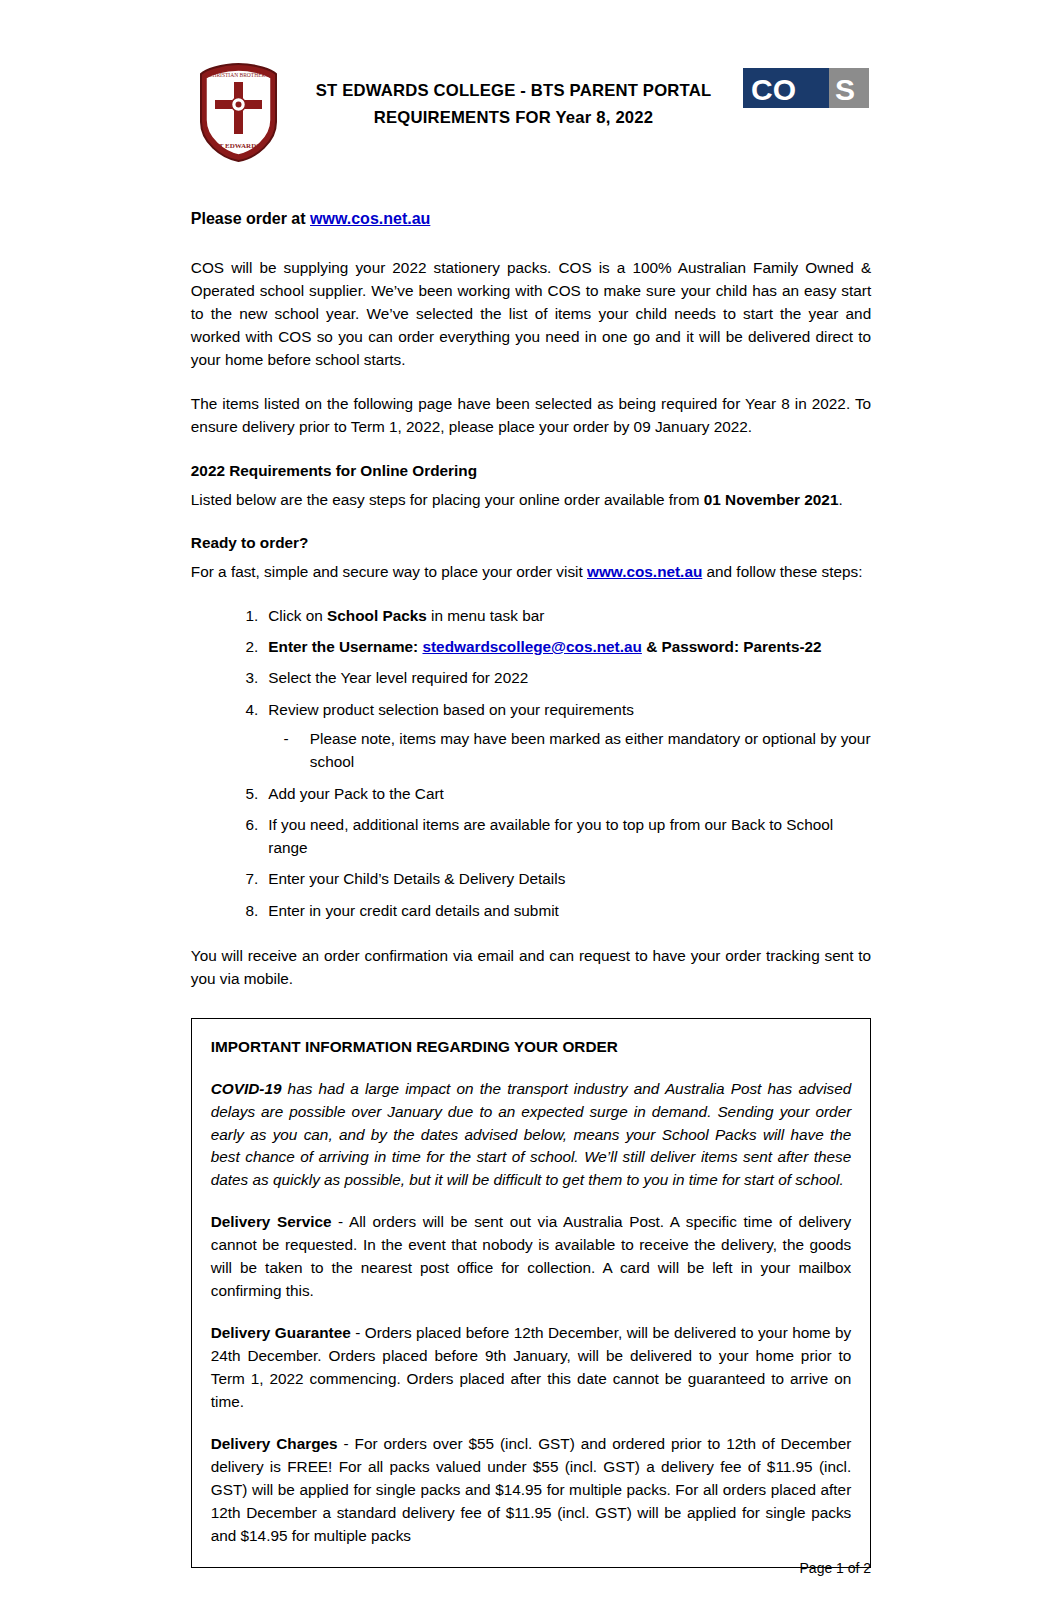ST EDWARD'S CHRISTIAN BROTHERS
ST EDWARDS COLLEGE - BTS PARENT PORTAL
REQUIREMENTS FOR Year 8, 2022
CO S
Please order at www.cos.net.au
COS will be supplying your 2022 stationery packs. COS is a 100% Australian Family Owned & Operated school supplier. We’ve been working with COS to make sure your child has an easy start to the new school year. We’ve selected the list of items your child needs to start the year and worked with COS so you can order everything you need in one go and it will be delivered direct to your home before school starts.
The items listed on the following page have been selected as being required for Year 8 in 2022. To ensure delivery prior to Term 1, 2022, please place your order by 09 January 2022.
2022 Requirements for Online Ordering
Listed below are the easy steps for placing your online order available from 01 November 2021.
Ready to order?
For a fast, simple and secure way to place your order visit www.cos.net.au and follow these steps:
Click on School Packs in menu task bar
Enter the Username: stedwardscollege@cos.net.au & Password: Parents-22
Select the Year level required for 2022
Review product selection based on your requirements
Please note, items may have been marked as either mandatory or optional by your school
Add your Pack to the Cart
If you need, additional items are available for you to top up from our Back to School range
Enter your Child’s Details & Delivery Details
Enter in your credit card details and submit
You will receive an order confirmation via email and can request to have your order tracking sent to you via mobile.
IMPORTANT INFORMATION REGARDING YOUR ORDER
COVID-19 has had a large impact on the transport industry and Australia Post has advised delays are possible over January due to an expected surge in demand. Sending your order early as you can, and by the dates advised below, means your School Packs will have the best chance of arriving in time for the start of school. We’ll still deliver items sent after these dates as quickly as possible, but it will be difficult to get them to you in time for start of school.
Delivery Service - All orders will be sent out via Australia Post. A specific time of delivery cannot be requested. In the event that nobody is available to receive the delivery, the goods will be taken to the nearest post office for collection. A card will be left in your mailbox confirming this.
Delivery Guarantee - Orders placed before 12th December, will be delivered to your home by 24th December. Orders placed before 9th January, will be delivered to your home prior to Term 1, 2022 commencing. Orders placed after this date cannot be guaranteed to arrive on time.
Delivery Charges - For orders over $55 (incl. GST) and ordered prior to 12th of December delivery is FREE! For all packs valued under $55 (incl. GST) a delivery fee of $11.95 (incl. GST) will be applied for single packs and $14.95 for multiple packs. For all orders placed after 12th December a standard delivery fee of $11.95 (incl. GST) will be applied for single packs and $14.95 for multiple packs
Page 1 of 2